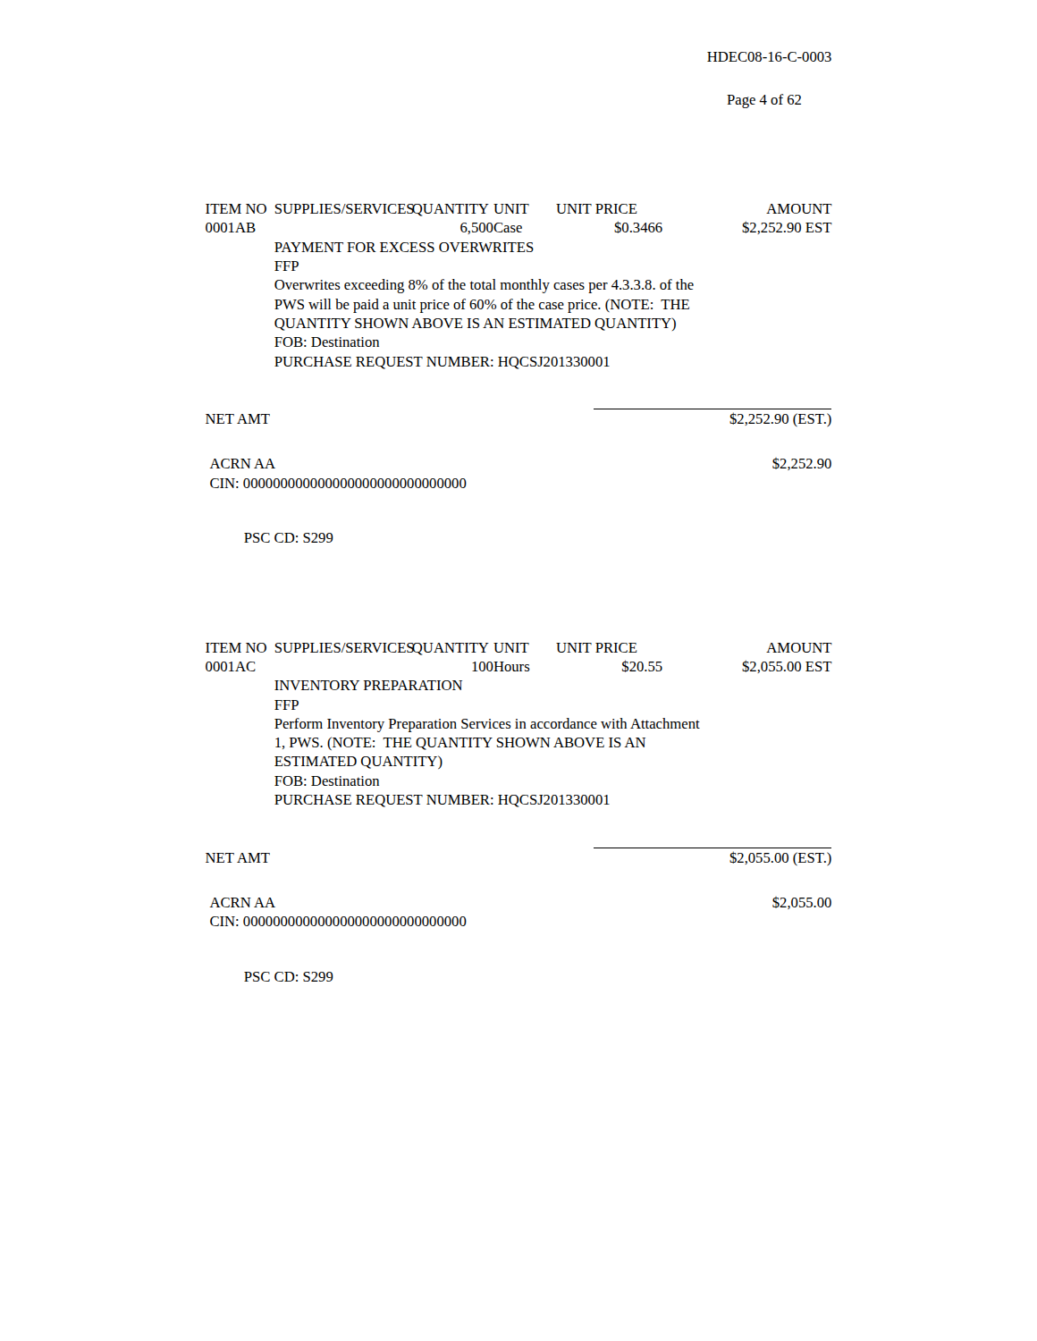HDEC08-16-C-0003
Page 4 of 62
| ITEM NO | SUPPLIES/SERVICES | QUANTITY | UNIT | UNIT PRICE | AMOUNT |
| 0001AB | | 6,500 | Case | $0.3466 | $2,252.90 EST |
| | PAYMENT FOR EXCESS OVERWRITES FFP Overwrites exceeding 8% of the total monthly cases per 4.3.3.8. of the PWS will be paid a unit price of 60% of the case price. (NOTE: THE QUANTITY SHOWN ABOVE IS AN ESTIMATED QUANTITY) FOB: Destination PURCHASE REQUEST NUMBER: HQCSJ201330001 |
| NET AMT | $2,252.90 (EST.) |
| ACRN AA | $2,252.90 |
| CIN: 000000000000000000000000000000 | |
PSC CD: S299
| ITEM NO | SUPPLIES/SERVICES | QUANTITY | UNIT | UNIT PRICE | AMOUNT |
| 0001AC | | 100 | Hours | $20.55 | $2,055.00 EST |
| | INVENTORY PREPARATION FFP Perform Inventory Preparation Services in accordance with Attachment 1, PWS. (NOTE: THE QUANTITY SHOWN ABOVE IS AN ESTIMATED QUANTITY) FOB: Destination PURCHASE REQUEST NUMBER: HQCSJ201330001 |
| NET AMT | $2,055.00 (EST.) |
| ACRN AA | $2,055.00 |
| CIN: 000000000000000000000000000000 | |
PSC CD: S299